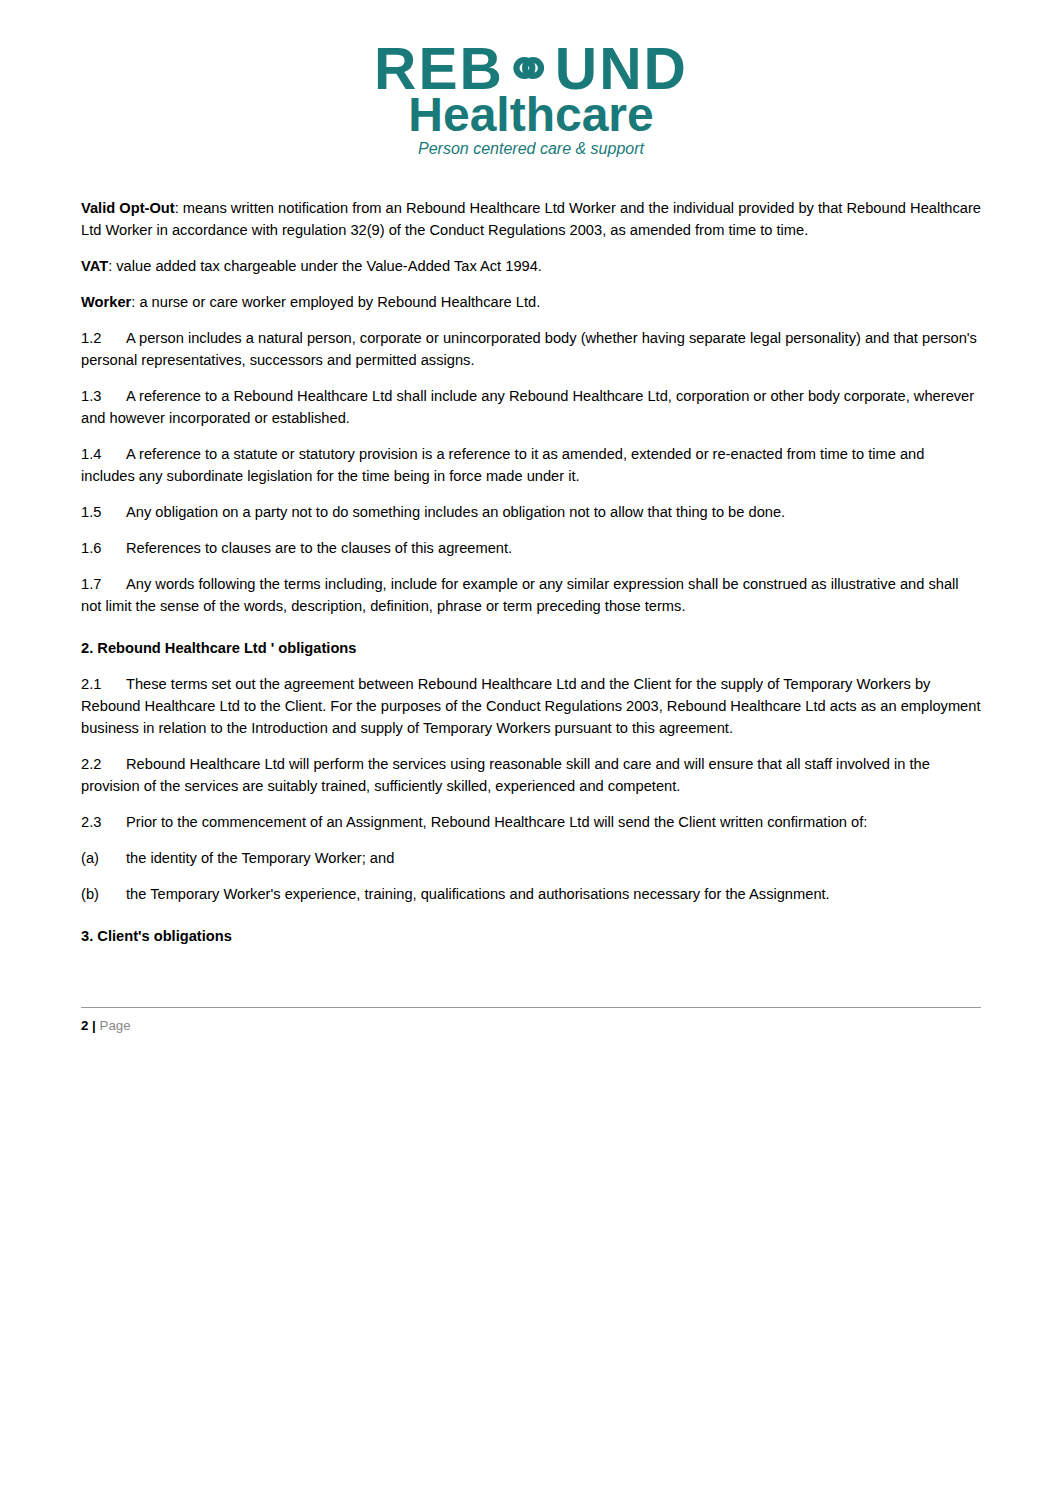REB⚭UND Healthcare Person centered care & support
Valid Opt-Out: means written notification from an Rebound Healthcare Ltd Worker and the individual provided by that Rebound Healthcare Ltd Worker in accordance with regulation 32(9) of the Conduct Regulations 2003, as amended from time to time.
VAT: value added tax chargeable under the Value-Added Tax Act 1994.
Worker: a nurse or care worker employed by Rebound Healthcare Ltd.
1.2 A person includes a natural person, corporate or unincorporated body (whether having separate legal personality) and that person's personal representatives, successors and permitted assigns.
1.3 A reference to a Rebound Healthcare Ltd shall include any Rebound Healthcare Ltd, corporation or other body corporate, wherever and however incorporated or established.
1.4 A reference to a statute or statutory provision is a reference to it as amended, extended or re-enacted from time to time and includes any subordinate legislation for the time being in force made under it.
1.5 Any obligation on a party not to do something includes an obligation not to allow that thing to be done.
1.6 References to clauses are to the clauses of this agreement.
1.7 Any words following the terms including, include for example or any similar expression shall be construed as illustrative and shall not limit the sense of the words, description, definition, phrase or term preceding those terms.
2. Rebound Healthcare Ltd ' obligations
2.1 These terms set out the agreement between Rebound Healthcare Ltd and the Client for the supply of Temporary Workers by Rebound Healthcare Ltd to the Client. For the purposes of the Conduct Regulations 2003, Rebound Healthcare Ltd acts as an employment business in relation to the Introduction and supply of Temporary Workers pursuant to this agreement.
2.2 Rebound Healthcare Ltd will perform the services using reasonable skill and care and will ensure that all staff involved in the provision of the services are suitably trained, sufficiently skilled, experienced and competent.
2.3 Prior to the commencement of an Assignment, Rebound Healthcare Ltd will send the Client written confirmation of:
(a) the identity of the Temporary Worker; and
(b) the Temporary Worker's experience, training, qualifications and authorisations necessary for the Assignment.
3. Client's obligations
2 | Page